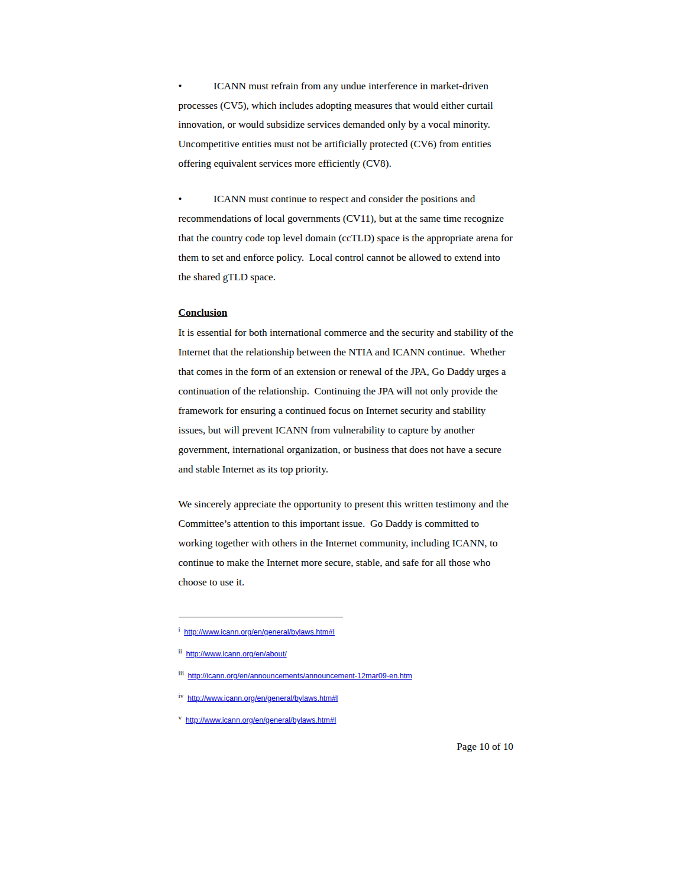•ICANN must refrain from any undue interference in market-driven processes (CV5), which includes adopting measures that would either curtail innovation, or would subsidize services demanded only by a vocal minority. Uncompetitive entities must not be artificially protected (CV6) from entities offering equivalent services more efficiently (CV8).
•ICANN must continue to respect and consider the positions and recommendations of local governments (CV11), but at the same time recognize that the country code top level domain (ccTLD) space is the appropriate arena for them to set and enforce policy. Local control cannot be allowed to extend into the shared gTLD space.
Conclusion
It is essential for both international commerce and the security and stability of the Internet that the relationship between the NTIA and ICANN continue. Whether that comes in the form of an extension or renewal of the JPA, Go Daddy urges a continuation of the relationship. Continuing the JPA will not only provide the framework for ensuring a continued focus on Internet security and stability issues, but will prevent ICANN from vulnerability to capture by another government, international organization, or business that does not have a secure and stable Internet as its top priority.
We sincerely appreciate the opportunity to present this written testimony and the Committee’s attention to this important issue. Go Daddy is committed to working together with others in the Internet community, including ICANN, to continue to make the Internet more secure, stable, and safe for all those who choose to use it.
i http://www.icann.org/en/general/bylaws.htm#I
ii http://www.icann.org/en/about/
iii http://icann.org/en/announcements/announcement-12mar09-en.htm
iv http://www.icann.org/en/general/bylaws.htm#I
v http://www.icann.org/en/general/bylaws.htm#I
Page 10 of 10